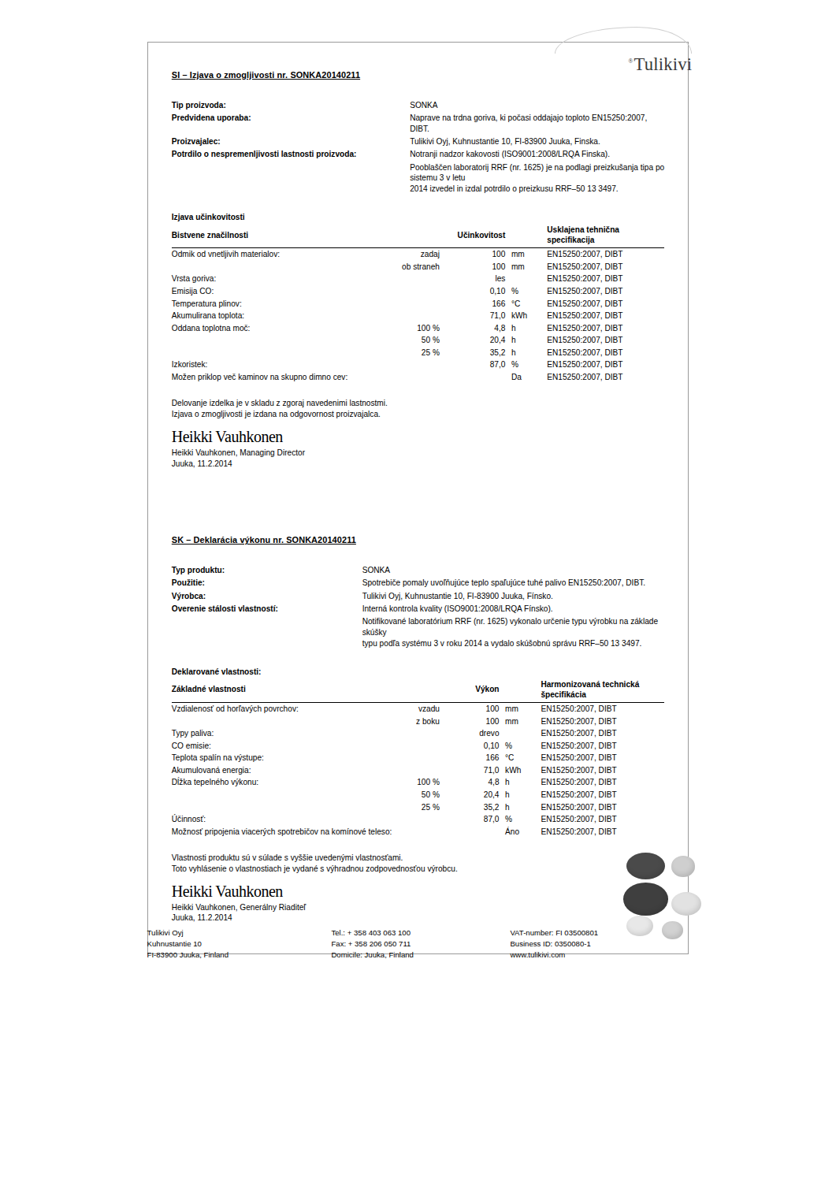®Tulikivi
SI – Izjava o zmogljivosti nr. SONKA20140211
| Tip proizvoda: | SONKA |
| Predvidena uporaba: | Naprave na trdna goriva, ki počasi oddajajo toploto EN15250:2007, DIBT. |
| Proizvajalec: | Tulikivi Oyj, Kuhnustantie 10, FI-83900 Juuka, Finska. |
| Potrdilo o nespremenljivosti lastnosti proizvoda: | Notranji nadzor kakovosti (ISO9001:2008/LRQA Finska). |
| | Pooblaščen laboratorij RRF (nr. 1625) je na podlagi preizkušanja tipa po sistemu 3 v letu 2014 izvedel in izdal potrdilo o preizkusu RRF–50 13 3497. |
Izjava učinkovitosti
| Bistvene značilnosti | | Učinkovitost | | Usklajena tehnična specifikacija |
| --- | --- | --- | --- | --- |
| Odmik od vnetljivih materialov: | zadaj | 100 | mm | EN15250:2007, DIBT |
| | ob straneh | 100 | mm | EN15250:2007, DIBT |
| Vrsta goriva: | | les | | EN15250:2007, DIBT |
| Emisija CO: | | 0,10 | % | EN15250:2007, DIBT |
| Temperatura plinov: | | 166 | °C | EN15250:2007, DIBT |
| Akumulirana toplota: | | 71,0 | kWh | EN15250:2007, DIBT |
| Oddana toplotna moč: | 100 % | 4,8 | h | EN15250:2007, DIBT |
| | 50 % | 20,4 | h | EN15250:2007, DIBT |
| | 25 % | 35,2 | h | EN15250:2007, DIBT |
| Izkoristek: | | 87,0 | % | EN15250:2007, DIBT |
| Možen priklop več kaminov na skupno dimno cev: | | | Da | EN15250:2007, DIBT |
Delovanje izdelka je v skladu z zgoraj navedenimi lastnostmi.
Izjava o zmogljivosti je izdana na odgovornost proizvajalca.
Heikki Vauhkonen
Heikki Vauhkonen, Managing Director
Juuka, 11.2.2014
SK – Deklarácia výkonu nr. SONKA20140211
| Typ produktu: | SONKA |
| Použitie: | Spotrebiče pomaly uvoľňujúce teplo spaľujúce tuhé palivo EN15250:2007, DIBT. |
| Výrobca: | Tulikivi Oyj, Kuhnustantie 10, FI-83900 Juuka, Fínsko. |
| Overenie stálosti vlastností: | Interná kontrola kvality (ISO9001:2008/LRQA Fínsko). |
| | Notifikované laboratórium RRF (nr. 1625) vykonalo určenie typu výrobku na základe skúšky typu podľa systému 3 v roku 2014 a vydalo skúšobnú správu RRF–50 13 3497. |
Deklarované vlastnosti:
| Základné vlastnosti | | Výkon | | Harmonizovaná technická špecifikácia |
| --- | --- | --- | --- | --- |
| Vzdialenosť od horľavých povrchov: | vzadu | 100 | mm | EN15250:2007, DIBT |
| | z boku | 100 | mm | EN15250:2007, DIBT |
| Typy paliva: | | drevo | | EN15250:2007, DIBT |
| CO emisie: | | 0,10 | % | EN15250:2007, DIBT |
| Teplota spalín na výstupe: | | 166 | °C | EN15250:2007, DIBT |
| Akumulovaná energia: | | 71,0 | kWh | EN15250:2007, DIBT |
| Dĺžka tepelného výkonu: | 100 % | 4,8 | h | EN15250:2007, DIBT |
| | 50 % | 20,4 | h | EN15250:2007, DIBT |
| | 25 % | 35,2 | h | EN15250:2007, DIBT |
| Účinnosť: | | 87,0 | % | EN15250:2007, DIBT |
| Možnosť pripojenia viacerých spotrebičov na komínové teleso: | | | Áno | EN15250:2007, DIBT |
Vlastnosti produktu sú v súlade s vyššie uvedenými vlastnosťami.
Toto vyhlásenie o vlastnostiach je vydané s výhradnou zodpovednosťou výrobcu.
Heikki Vauhkonen
Heikki Vauhkonen, Generálny Riaditeľ
Juuka, 11.2.2014
| Tulikivi Oyj | Tel.: + 358 403 063 100 | VAT-number: FI 03500801 |
| Kuhnustantie 10 | Fax: + 358 206 050 711 | Business ID: 0350080-1 |
| FI-83900 Juuka, Finland | Domicile: Juuka, Finland | www.tulikivi.com |